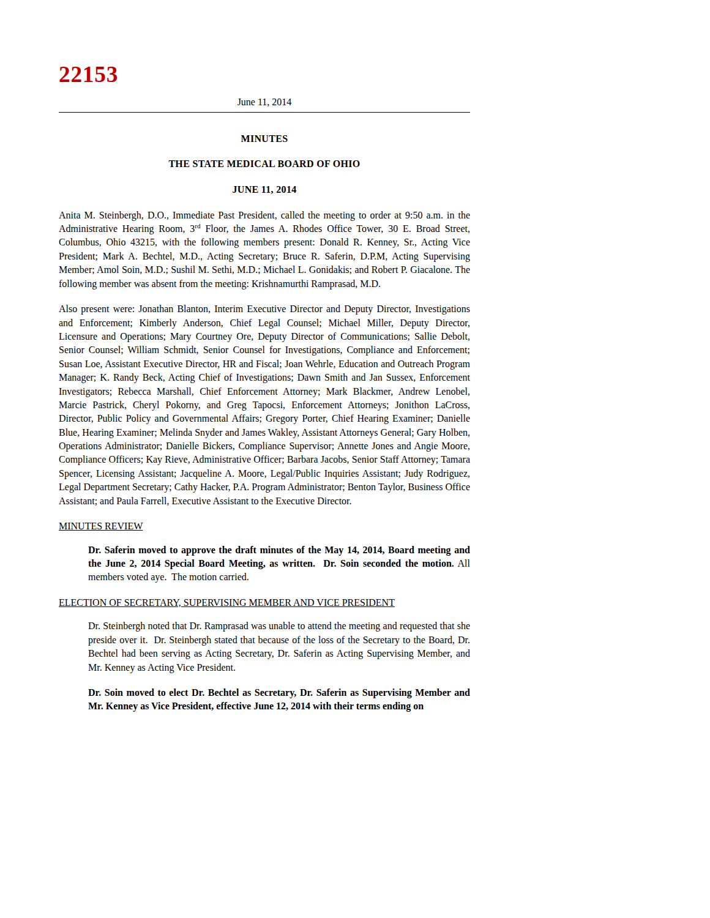22153
June 11, 2014
MINUTES
THE STATE MEDICAL BOARD OF OHIO
JUNE 11, 2014
Anita M. Steinbergh, D.O., Immediate Past President, called the meeting to order at 9:50 a.m. in the Administrative Hearing Room, 3rd Floor, the James A. Rhodes Office Tower, 30 E. Broad Street, Columbus, Ohio 43215, with the following members present: Donald R. Kenney, Sr., Acting Vice President; Mark A. Bechtel, M.D., Acting Secretary; Bruce R. Saferin, D.P.M, Acting Supervising Member; Amol Soin, M.D.; Sushil M. Sethi, M.D.; Michael L. Gonidakis; and Robert P. Giacalone. The following member was absent from the meeting: Krishnamurthi Ramprasad, M.D.
Also present were: Jonathan Blanton, Interim Executive Director and Deputy Director, Investigations and Enforcement; Kimberly Anderson, Chief Legal Counsel; Michael Miller, Deputy Director, Licensure and Operations; Mary Courtney Ore, Deputy Director of Communications; Sallie Debolt, Senior Counsel; William Schmidt, Senior Counsel for Investigations, Compliance and Enforcement; Susan Loe, Assistant Executive Director, HR and Fiscal; Joan Wehrle, Education and Outreach Program Manager; K. Randy Beck, Acting Chief of Investigations; Dawn Smith and Jan Sussex, Enforcement Investigators; Rebecca Marshall, Chief Enforcement Attorney; Mark Blackmer, Andrew Lenobel, Marcie Pastrick, Cheryl Pokorny, and Greg Tapocsi, Enforcement Attorneys; Jonithon LaCross, Director, Public Policy and Governmental Affairs; Gregory Porter, Chief Hearing Examiner; Danielle Blue, Hearing Examiner; Melinda Snyder and James Wakley, Assistant Attorneys General; Gary Holben, Operations Administrator; Danielle Bickers, Compliance Supervisor; Annette Jones and Angie Moore, Compliance Officers; Kay Rieve, Administrative Officer; Barbara Jacobs, Senior Staff Attorney; Tamara Spencer, Licensing Assistant; Jacqueline A. Moore, Legal/Public Inquiries Assistant; Judy Rodriguez, Legal Department Secretary; Cathy Hacker, P.A. Program Administrator; Benton Taylor, Business Office Assistant; and Paula Farrell, Executive Assistant to the Executive Director.
MINUTES REVIEW
Dr. Saferin moved to approve the draft minutes of the May 14, 2014, Board meeting and the June 2, 2014 Special Board Meeting, as written. Dr. Soin seconded the motion. All members voted aye. The motion carried.
ELECTION OF SECRETARY, SUPERVISING MEMBER AND VICE PRESIDENT
Dr. Steinbergh noted that Dr. Ramprasad was unable to attend the meeting and requested that she preside over it. Dr. Steinbergh stated that because of the loss of the Secretary to the Board, Dr. Bechtel had been serving as Acting Secretary, Dr. Saferin as Acting Supervising Member, and Mr. Kenney as Acting Vice President.
Dr. Soin moved to elect Dr. Bechtel as Secretary, Dr. Saferin as Supervising Member and Mr. Kenney as Vice President, effective June 12, 2014 with their terms ending on